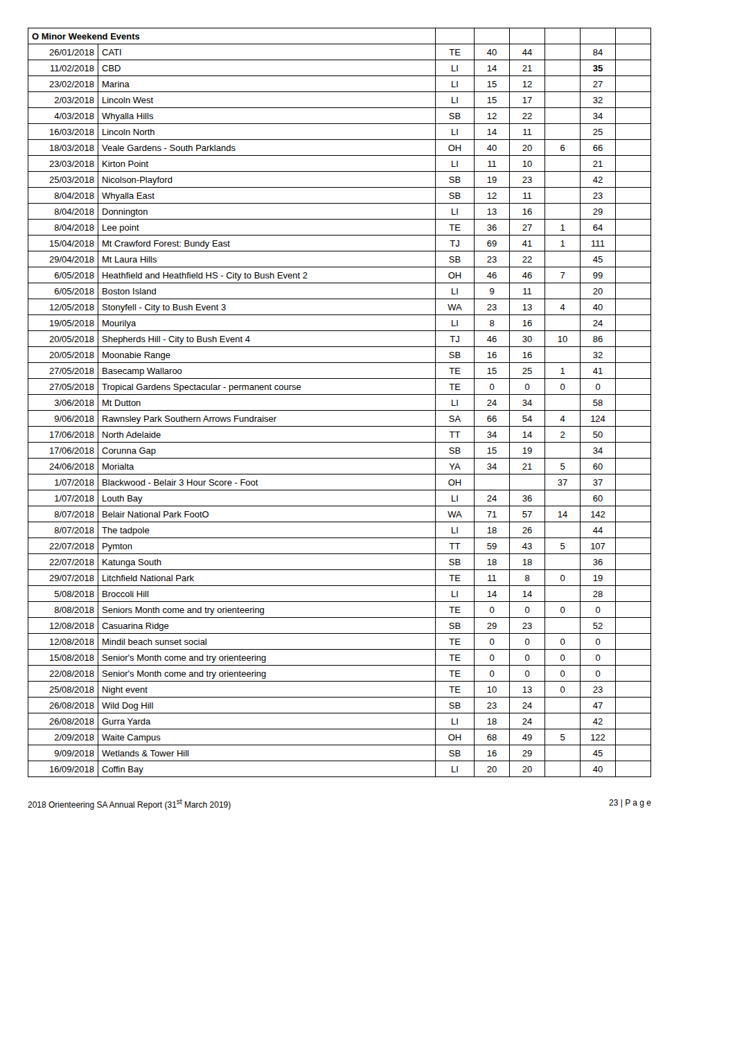| O Minor Weekend Events | | | | | | |
| 26/01/2018 | CATI | TE | 40 | 44 | | 84 | |
| 11/02/2018 | CBD | LI | 14 | 21 | | 35 | |
| 23/02/2018 | Marina | LI | 15 | 12 | | 27 | |
| 2/03/2018 | Lincoln West | LI | 15 | 17 | | 32 | |
| 4/03/2018 | Whyalla Hills | SB | 12 | 22 | | 34 | |
| 16/03/2018 | Lincoln North | LI | 14 | 11 | | 25 | |
| 18/03/2018 | Veale Gardens - South Parklands | OH | 40 | 20 | 6 | 66 | |
| 23/03/2018 | Kirton Point | LI | 11 | 10 | | 21 | |
| 25/03/2018 | Nicolson-Playford | SB | 19 | 23 | | 42 | |
| 8/04/2018 | Whyalla East | SB | 12 | 11 | | 23 | |
| 8/04/2018 | Donnington | LI | 13 | 16 | | 29 | |
| 8/04/2018 | Lee point | TE | 36 | 27 | 1 | 64 | |
| 15/04/2018 | Mt Crawford Forest: Bundy East | TJ | 69 | 41 | 1 | 111 | |
| 29/04/2018 | Mt Laura Hills | SB | 23 | 22 | | 45 | |
| 6/05/2018 | Heathfield and Heathfield HS - City to Bush Event 2 | OH | 46 | 46 | 7 | 99 | |
| 6/05/2018 | Boston Island | LI | 9 | 11 | | 20 | |
| 12/05/2018 | Stonyfell - City to Bush Event 3 | WA | 23 | 13 | 4 | 40 | |
| 19/05/2018 | Mourilya | LI | 8 | 16 | | 24 | |
| 20/05/2018 | Shepherds Hill - City to Bush Event 4 | TJ | 46 | 30 | 10 | 86 | |
| 20/05/2018 | Moonabie Range | SB | 16 | 16 | | 32 | |
| 27/05/2018 | Basecamp Wallaroo | TE | 15 | 25 | 1 | 41 | |
| 27/05/2018 | Tropical Gardens Spectacular - permanent course | TE | 0 | 0 | 0 | 0 | |
| 3/06/2018 | Mt Dutton | LI | 24 | 34 | | 58 | |
| 9/06/2018 | Rawnsley Park Southern Arrows Fundraiser | SA | 66 | 54 | 4 | 124 | |
| 17/06/2018 | North Adelaide | TT | 34 | 14 | 2 | 50 | |
| 17/06/2018 | Corunna Gap | SB | 15 | 19 | | 34 | |
| 24/06/2018 | Morialta | YA | 34 | 21 | 5 | 60 | |
| 1/07/2018 | Blackwood - Belair 3 Hour Score - Foot | OH | | | 37 | 37 | |
| 1/07/2018 | Louth Bay | LI | 24 | 36 | | 60 | |
| 8/07/2018 | Belair National Park FootO | WA | 71 | 57 | 14 | 142 | |
| 8/07/2018 | The tadpole | LI | 18 | 26 | | 44 | |
| 22/07/2018 | Pymton | TT | 59 | 43 | 5 | 107 | |
| 22/07/2018 | Katunga South | SB | 18 | 18 | | 36 | |
| 29/07/2018 | Litchfield National Park | TE | 11 | 8 | 0 | 19 | |
| 5/08/2018 | Broccoli Hill | LI | 14 | 14 | | 28 | |
| 8/08/2018 | Seniors Month come and try orienteering | TE | 0 | 0 | 0 | 0 | |
| 12/08/2018 | Casuarina Ridge | SB | 29 | 23 | | 52 | |
| 12/08/2018 | Mindil beach sunset social | TE | 0 | 0 | 0 | 0 | |
| 15/08/2018 | Senior's Month come and try orienteering | TE | 0 | 0 | 0 | 0 | |
| 22/08/2018 | Senior's Month come and try orienteering | TE | 0 | 0 | 0 | 0 | |
| 25/08/2018 | Night event | TE | 10 | 13 | 0 | 23 | |
| 26/08/2018 | Wild Dog Hill | SB | 23 | 24 | | 47 | |
| 26/08/2018 | Gurra Yarda | LI | 18 | 24 | | 42 | |
| 2/09/2018 | Waite Campus | OH | 68 | 49 | 5 | 122 | |
| 9/09/2018 | Wetlands & Tower Hill | SB | 16 | 29 | | 45 | |
| 16/09/2018 | Coffin Bay | LI | 20 | 20 | | 40 | |
2018 Orienteering SA Annual Report (31st March 2019)
23 | P a g e